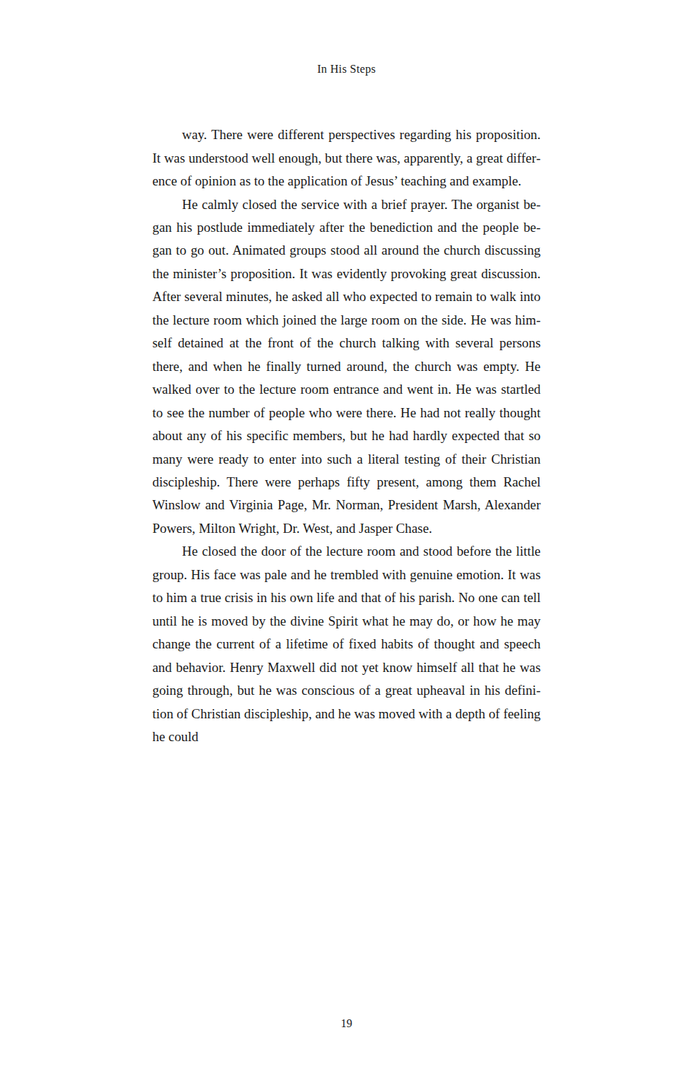In His Steps
way. There were different perspectives regarding his proposition. It was understood well enough, but there was, apparently, a great difference of opinion as to the application of Jesus’ teaching and example.
He calmly closed the service with a brief prayer. The organist began his postlude immediately after the benediction and the people began to go out. Animated groups stood all around the church discussing the minister’s proposition. It was evidently provoking great discussion. After several minutes, he asked all who expected to remain to walk into the lecture room which joined the large room on the side. He was himself detained at the front of the church talking with several persons there, and when he finally turned around, the church was empty. He walked over to the lecture room entrance and went in. He was startled to see the number of people who were there. He had not really thought about any of his specific members, but he had hardly expected that so many were ready to enter into such a literal testing of their Christian discipleship. There were perhaps fifty present, among them Rachel Winslow and Virginia Page, Mr. Norman, President Marsh, Alexander Powers, Milton Wright, Dr. West, and Jasper Chase.
He closed the door of the lecture room and stood before the little group. His face was pale and he trembled with genuine emotion. It was to him a true crisis in his own life and that of his parish. No one can tell until he is moved by the divine Spirit what he may do, or how he may change the current of a lifetime of fixed habits of thought and speech and behavior. Henry Maxwell did not yet know himself all that he was going through, but he was conscious of a great upheaval in his definition of Christian discipleship, and he was moved with a depth of feeling he could
19